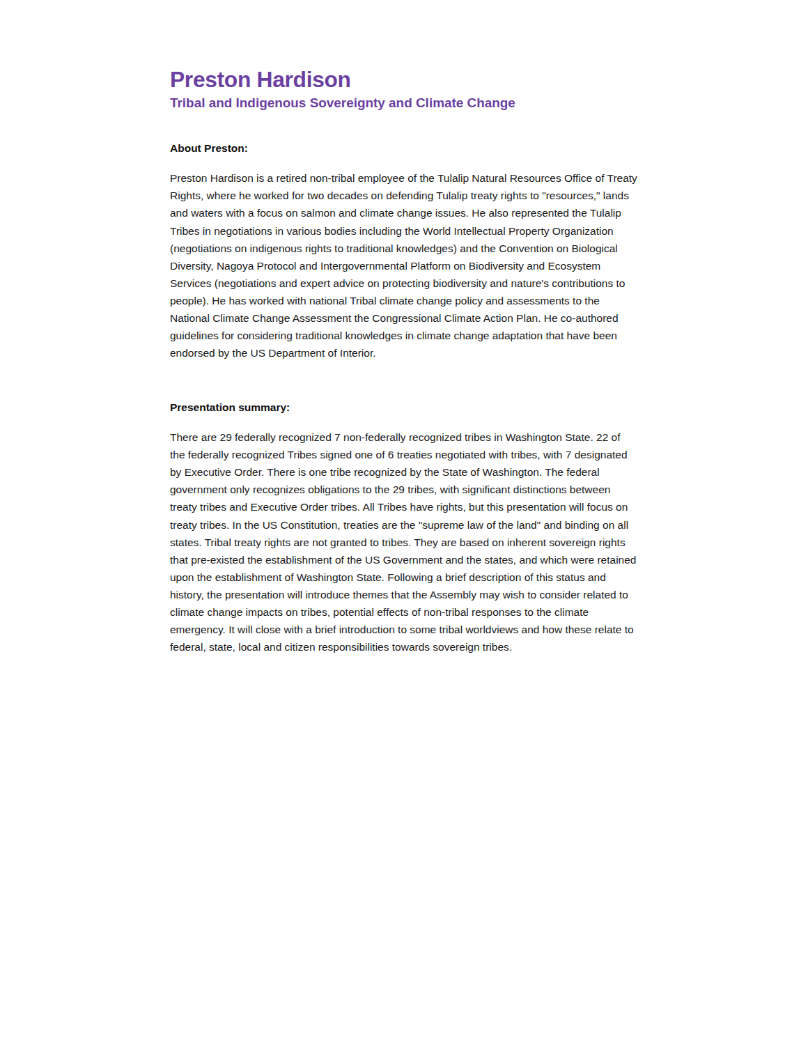Preston Hardison
Tribal and Indigenous Sovereignty and Climate Change
About Preston:
Preston Hardison is a retired non-tribal employee of the Tulalip Natural Resources Office of Treaty Rights, where he worked for two decades on defending Tulalip treaty rights to "resources," lands and waters with a focus on salmon and climate change issues. He also represented the Tulalip Tribes in negotiations in various bodies including the World Intellectual Property Organization (negotiations on indigenous rights to traditional knowledges) and the Convention on Biological Diversity, Nagoya Protocol and Intergovernmental Platform on Biodiversity and Ecosystem Services (negotiations and expert advice on protecting biodiversity and nature's contributions to people). He has worked with national Tribal climate change policy and assessments to the National Climate Change Assessment the Congressional Climate Action Plan. He co-authored guidelines for considering traditional knowledges in climate change adaptation that have been endorsed by the US Department of Interior.
Presentation summary:
There are 29 federally recognized 7 non-federally recognized tribes in Washington State. 22 of the federally recognized Tribes signed one of 6 treaties negotiated with tribes, with 7 designated by Executive Order. There is one tribe recognized by the State of Washington. The federal government only recognizes obligations to the 29 tribes, with significant distinctions between treaty tribes and Executive Order tribes. All Tribes have rights, but this presentation will focus on treaty tribes. In the US Constitution, treaties are the "supreme law of the land" and binding on all states. Tribal treaty rights are not granted to tribes. They are based on inherent sovereign rights that pre-existed the establishment of the US Government and the states, and which were retained upon the establishment of Washington State. Following a brief description of this status and history, the presentation will introduce themes that the Assembly may wish to consider related to climate change impacts on tribes, potential effects of non-tribal responses to the climate emergency. It will close with a brief introduction to some tribal worldviews and how these relate to federal, state, local and citizen responsibilities towards sovereign tribes.